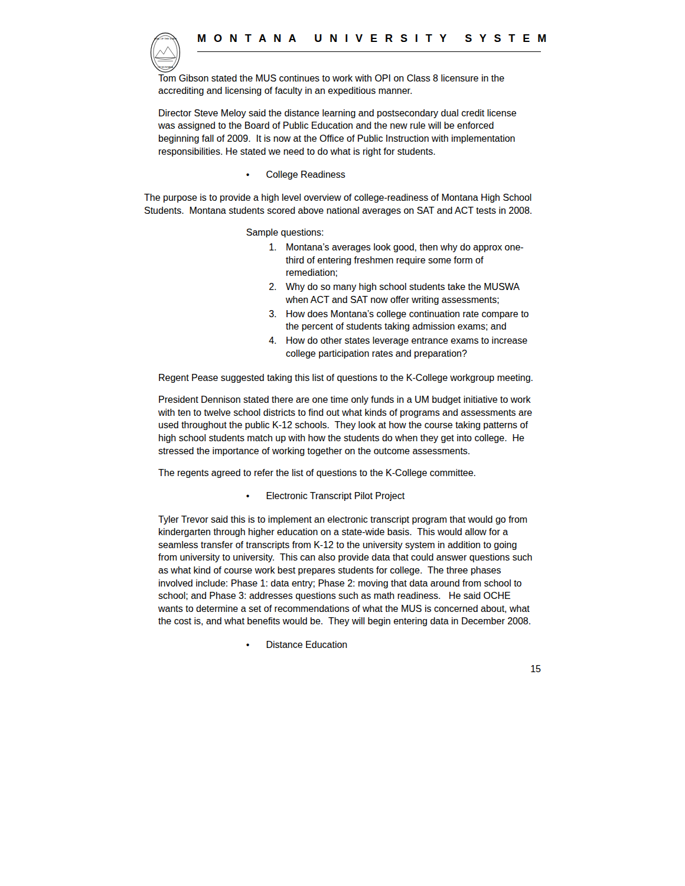SEAL OF THE STATE OF MONTANA
M O N T A N A U N I V E R S I T Y S Y S T E M
Tom Gibson stated the MUS continues to work with OPI on Class 8 licensure in the accrediting and licensing of faculty in an expeditious manner.
Director Steve Meloy said the distance learning and postsecondary dual credit license was assigned to the Board of Public Education and the new rule will be enforced beginning fall of 2009. It is now at the Office of Public Instruction with implementation responsibilities. He stated we need to do what is right for students.
College Readiness
The purpose is to provide a high level overview of college-readiness of Montana High School Students. Montana students scored above national averages on SAT and ACT tests in 2008.
Sample questions:
Montana’s averages look good, then why do approx one-third of entering freshmen require some form of remediation;
Why do so many high school students take the MUSWA when ACT and SAT now offer writing assessments;
How does Montana’s college continuation rate compare to the percent of students taking admission exams; and
How do other states leverage entrance exams to increase college participation rates and preparation?
Regent Pease suggested taking this list of questions to the K-College workgroup meeting.
President Dennison stated there are one time only funds in a UM budget initiative to work with ten to twelve school districts to find out what kinds of programs and assessments are used throughout the public K-12 schools. They look at how the course taking patterns of high school students match up with how the students do when they get into college. He stressed the importance of working together on the outcome assessments.
The regents agreed to refer the list of questions to the K-College committee.
Electronic Transcript Pilot Project
Tyler Trevor said this is to implement an electronic transcript program that would go from kindergarten through higher education on a state-wide basis. This would allow for a seamless transfer of transcripts from K-12 to the university system in addition to going from university to university. This can also provide data that could answer questions such as what kind of course work best prepares students for college. The three phases involved include: Phase 1: data entry; Phase 2: moving that data around from school to school; and Phase 3: addresses questions such as math readiness. He said OCHE wants to determine a set of recommendations of what the MUS is concerned about, what the cost is, and what benefits would be. They will begin entering data in December 2008.
Distance Education
15